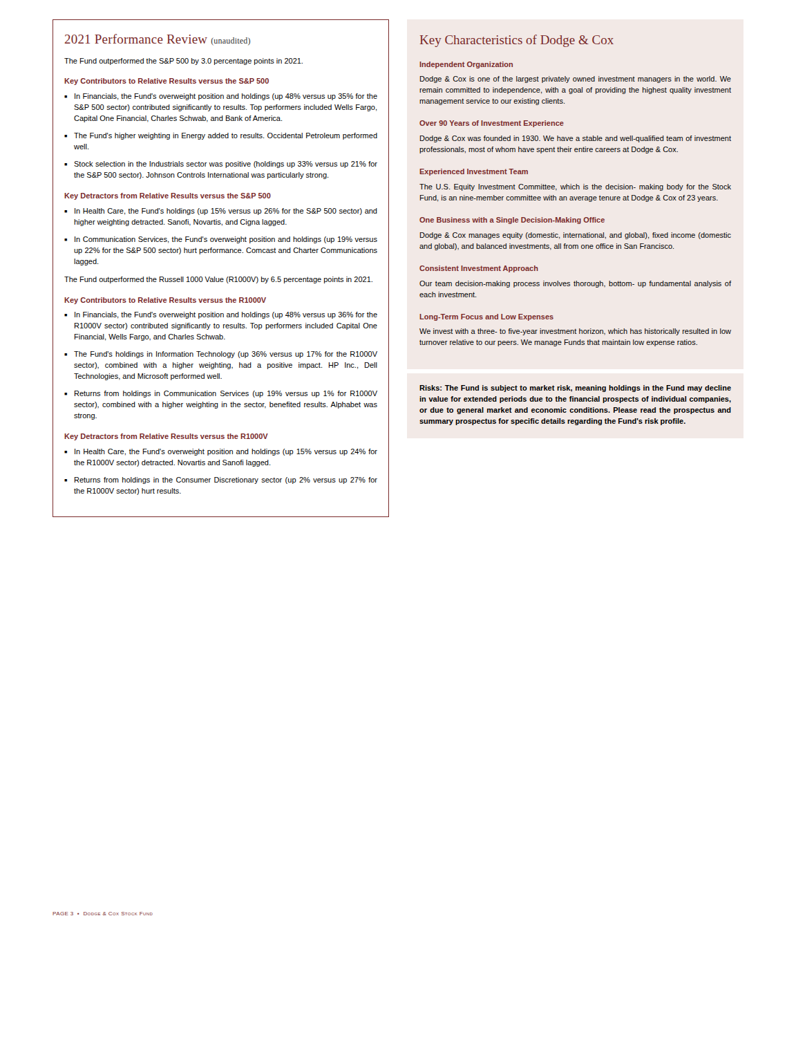2021 Performance Review (unaudited)
The Fund outperformed the S&P 500 by 3.0 percentage points in 2021.
Key Contributors to Relative Results versus the S&P 500
In Financials, the Fund's overweight position and holdings (up 48% versus up 35% for the S&P 500 sector) contributed significantly to results. Top performers included Wells Fargo, Capital One Financial, Charles Schwab, and Bank of America.
The Fund's higher weighting in Energy added to results. Occidental Petroleum performed well.
Stock selection in the Industrials sector was positive (holdings up 33% versus up 21% for the S&P 500 sector). Johnson Controls International was particularly strong.
Key Detractors from Relative Results versus the S&P 500
In Health Care, the Fund's holdings (up 15% versus up 26% for the S&P 500 sector) and higher weighting detracted. Sanofi, Novartis, and Cigna lagged.
In Communication Services, the Fund's overweight position and holdings (up 19% versus up 22% for the S&P 500 sector) hurt performance. Comcast and Charter Communications lagged.
The Fund outperformed the Russell 1000 Value (R1000V) by 6.5 percentage points in 2021.
Key Contributors to Relative Results versus the R1000V
In Financials, the Fund's overweight position and holdings (up 48% versus up 36% for the R1000V sector) contributed significantly to results. Top performers included Capital One Financial, Wells Fargo, and Charles Schwab.
The Fund's holdings in Information Technology (up 36% versus up 17% for the R1000V sector), combined with a higher weighting, had a positive impact. HP Inc., Dell Technologies, and Microsoft performed well.
Returns from holdings in Communication Services (up 19% versus up 1% for R1000V sector), combined with a higher weighting in the sector, benefited results. Alphabet was strong.
Key Detractors from Relative Results versus the R1000V
In Health Care, the Fund's overweight position and holdings (up 15% versus up 24% for the R1000V sector) detracted. Novartis and Sanofi lagged.
Returns from holdings in the Consumer Discretionary sector (up 2% versus up 27% for the R1000V sector) hurt results.
Key Characteristics of Dodge & Cox
Independent Organization
Dodge & Cox is one of the largest privately owned investment managers in the world. We remain committed to independence, with a goal of providing the highest quality investment management service to our existing clients.
Over 90 Years of Investment Experience
Dodge & Cox was founded in 1930. We have a stable and well-qualified team of investment professionals, most of whom have spent their entire careers at Dodge & Cox.
Experienced Investment Team
The U.S. Equity Investment Committee, which is the decision- making body for the Stock Fund, is an nine-member committee with an average tenure at Dodge & Cox of 23 years.
One Business with a Single Decision-Making Office
Dodge & Cox manages equity (domestic, international, and global), fixed income (domestic and global), and balanced investments, all from one office in San Francisco.
Consistent Investment Approach
Our team decision-making process involves thorough, bottom- up fundamental analysis of each investment.
Long-Term Focus and Low Expenses
We invest with a three- to five-year investment horizon, which has historically resulted in low turnover relative to our peers. We manage Funds that maintain low expense ratios.
Risks: The Fund is subject to market risk, meaning holdings in the Fund may decline in value for extended periods due to the financial prospects of individual companies, or due to general market and economic conditions. Please read the prospectus and summary prospectus for specific details regarding the Fund's risk profile.
PAGE 3 ▪ Dodge & Cox Stock Fund